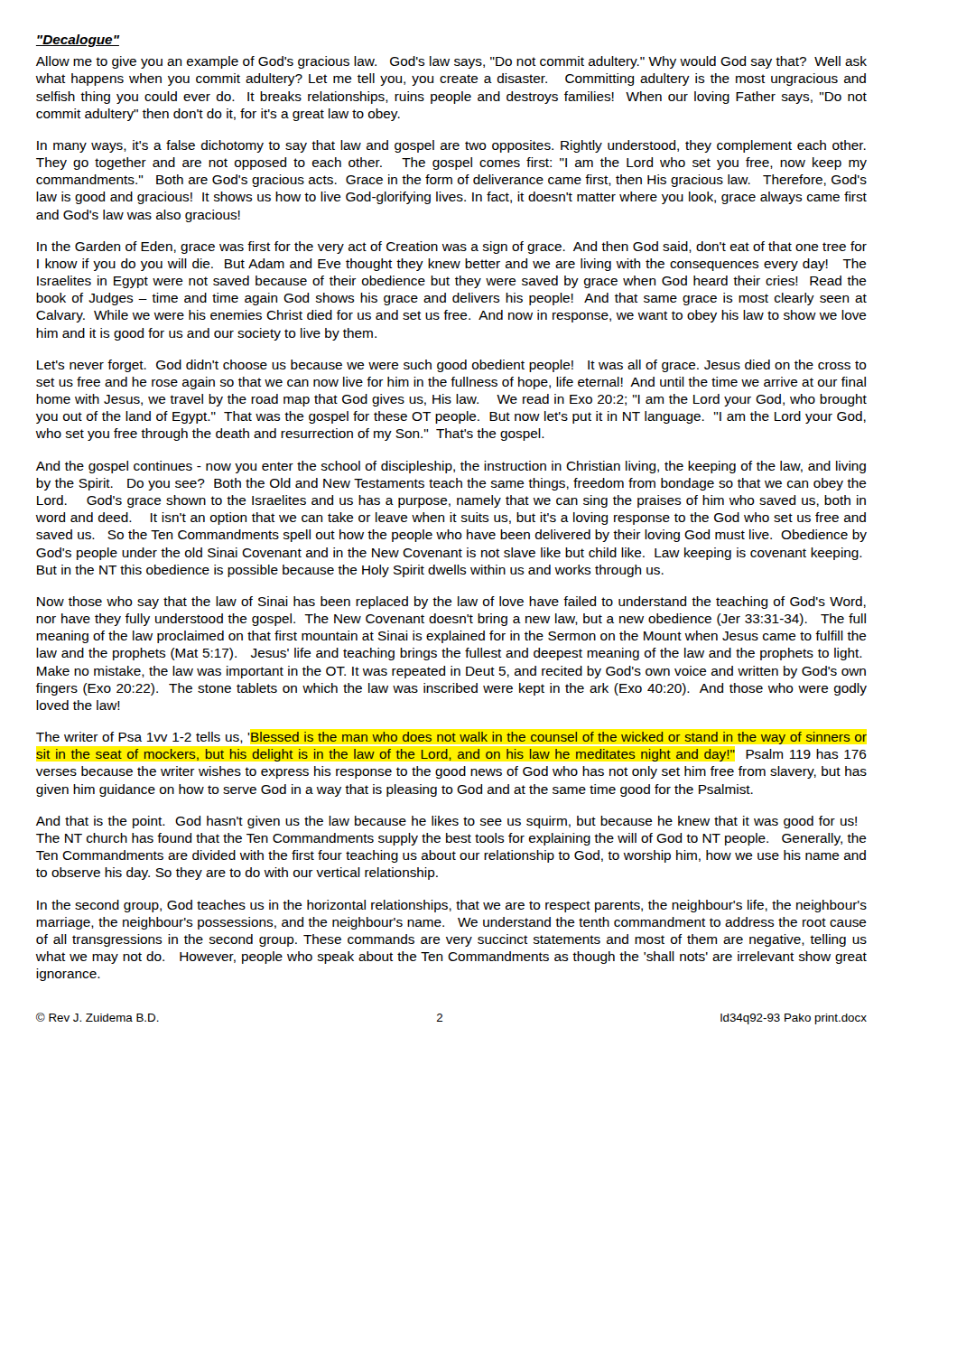"Decalogue"
Allow me to give you an example of God's gracious law. God's law says, "Do not commit adultery." Why would God say that? Well ask what happens when you commit adultery? Let me tell you, you create a disaster. Committing adultery is the most ungracious and selfish thing you could ever do. It breaks relationships, ruins people and destroys families! When our loving Father says, "Do not commit adultery" then don't do it, for it's a great law to obey.
In many ways, it's a false dichotomy to say that law and gospel are two opposites. Rightly understood, they complement each other. They go together and are not opposed to each other. The gospel comes first: "I am the Lord who set you free, now keep my commandments." Both are God's gracious acts. Grace in the form of deliverance came first, then His gracious law. Therefore, God's law is good and gracious! It shows us how to live God-glorifying lives. In fact, it doesn't matter where you look, grace always came first and God's law was also gracious!
In the Garden of Eden, grace was first for the very act of Creation was a sign of grace. And then God said, don't eat of that one tree for I know if you do you will die. But Adam and Eve thought they knew better and we are living with the consequences every day! The Israelites in Egypt were not saved because of their obedience but they were saved by grace when God heard their cries! Read the book of Judges – time and time again God shows his grace and delivers his people! And that same grace is most clearly seen at Calvary. While we were his enemies Christ died for us and set us free. And now in response, we want to obey his law to show we love him and it is good for us and our society to live by them.
Let's never forget. God didn't choose us because we were such good obedient people! It was all of grace. Jesus died on the cross to set us free and he rose again so that we can now live for him in the fullness of hope, life eternal! And until the time we arrive at our final home with Jesus, we travel by the road map that God gives us, His law. We read in Exo 20:2; "I am the Lord your God, who brought you out of the land of Egypt." That was the gospel for these OT people. But now let's put it in NT language. "I am the Lord your God, who set you free through the death and resurrection of my Son." That's the gospel.
And the gospel continues - now you enter the school of discipleship, the instruction in Christian living, the keeping of the law, and living by the Spirit. Do you see? Both the Old and New Testaments teach the same things, freedom from bondage so that we can obey the Lord. God's grace shown to the Israelites and us has a purpose, namely that we can sing the praises of him who saved us, both in word and deed. It isn't an option that we can take or leave when it suits us, but it's a loving response to the God who set us free and saved us. So the Ten Commandments spell out how the people who have been delivered by their loving God must live. Obedience by God's people under the old Sinai Covenant and in the New Covenant is not slave like but child like. Law keeping is covenant keeping. But in the NT this obedience is possible because the Holy Spirit dwells within us and works through us.
Now those who say that the law of Sinai has been replaced by the law of love have failed to understand the teaching of God's Word, nor have they fully understood the gospel. The New Covenant doesn't bring a new law, but a new obedience (Jer 33:31-34). The full meaning of the law proclaimed on that first mountain at Sinai is explained for in the Sermon on the Mount when Jesus came to fulfill the law and the prophets (Mat 5:17). Jesus' life and teaching brings the fullest and deepest meaning of the law and the prophets to light. Make no mistake, the law was important in the OT. It was repeated in Deut 5, and recited by God's own voice and written by God's own fingers (Exo 20:22). The stone tablets on which the law was inscribed were kept in the ark (Exo 40:20). And those who were godly loved the law!
The writer of Psa 1vv 1-2 tells us, 'Blessed is the man who does not walk in the counsel of the wicked or stand in the way of sinners or sit in the seat of mockers, but his delight is in the law of the Lord, and on his law he meditates night and day!" Psalm 119 has 176 verses because the writer wishes to express his response to the good news of God who has not only set him free from slavery, but has given him guidance on how to serve God in a way that is pleasing to God and at the same time good for the Psalmist.
And that is the point. God hasn't given us the law because he likes to see us squirm, but because he knew that it was good for us! The NT church has found that the Ten Commandments supply the best tools for explaining the will of God to NT people. Generally, the Ten Commandments are divided with the first four teaching us about our relationship to God, to worship him, how we use his name and to observe his day. So they are to do with our vertical relationship.
In the second group, God teaches us in the horizontal relationships, that we are to respect parents, the neighbour's life, the neighbour's marriage, the neighbour's possessions, and the neighbour's name. We understand the tenth commandment to address the root cause of all transgressions in the second group. These commands are very succinct statements and most of them are negative, telling us what we may not do. However, people who speak about the Ten Commandments as though the 'shall nots' are irrelevant show great ignorance.
© Rev J. Zuidema B.D. 2 ld34q92-93 Pako print.docx